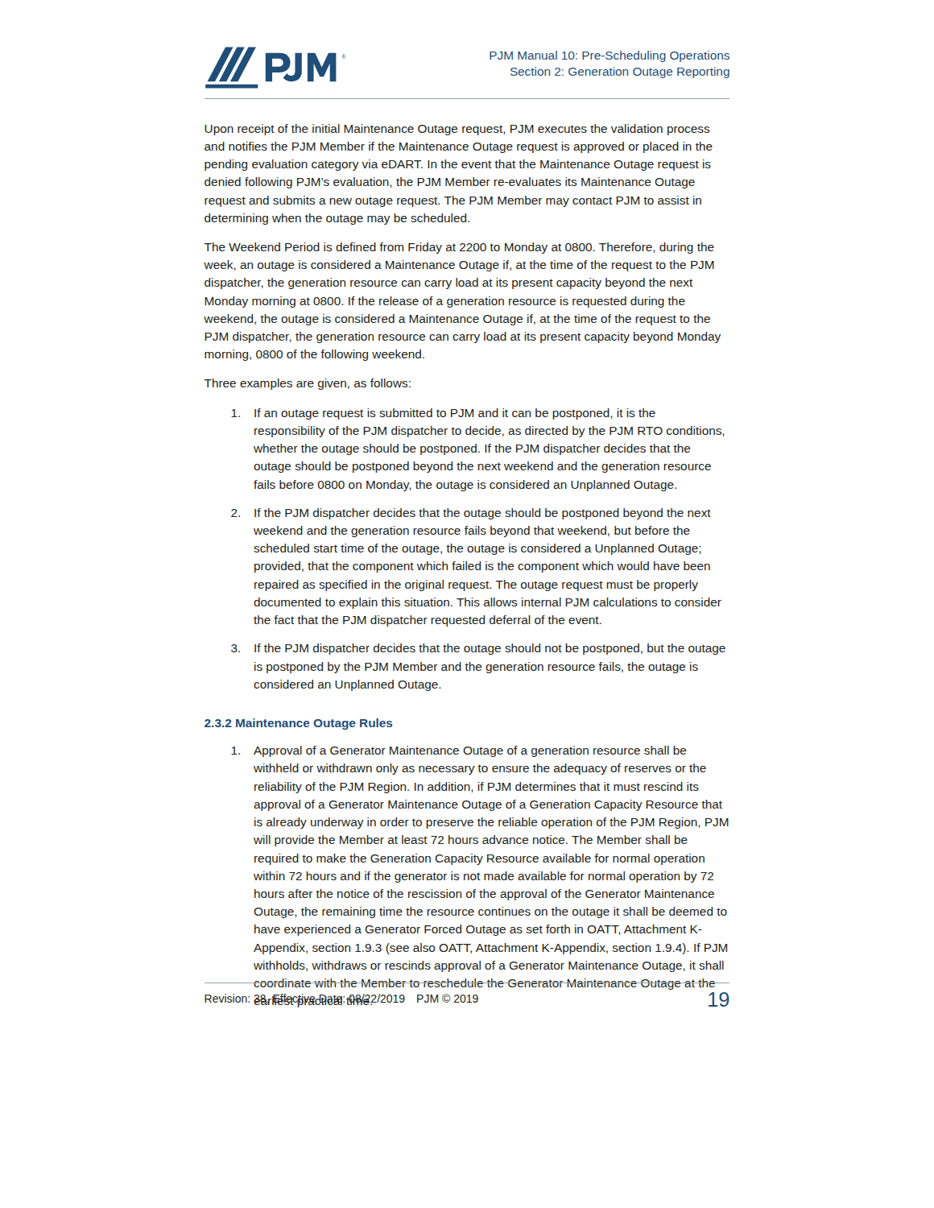®
PJM Manual 10: Pre-Scheduling Operations
Section 2: Generation Outage Reporting
Upon receipt of the initial Maintenance Outage request, PJM executes the validation process and notifies the PJM Member if the Maintenance Outage request is approved or placed in the pending evaluation category via eDART. In the event that the Maintenance Outage request is denied following PJM’s evaluation, the PJM Member re-evaluates its Maintenance Outage request and submits a new outage request. The PJM Member may contact PJM to assist in determining when the outage may be scheduled.
The Weekend Period is defined from Friday at 2200 to Monday at 0800. Therefore, during the week, an outage is considered a Maintenance Outage if, at the time of the request to the PJM dispatcher, the generation resource can carry load at its present capacity beyond the next Monday morning at 0800. If the release of a generation resource is requested during the weekend, the outage is considered a Maintenance Outage if, at the time of the request to the PJM dispatcher, the generation resource can carry load at its present capacity beyond Monday morning, 0800 of the following weekend.
Three examples are given, as follows:
If an outage request is submitted to PJM and it can be postponed, it is the responsibility of the PJM dispatcher to decide, as directed by the PJM RTO conditions, whether the outage should be postponed. If the PJM dispatcher decides that the outage should be postponed beyond the next weekend and the generation resource fails before 0800 on Monday, the outage is considered an Unplanned Outage.
If the PJM dispatcher decides that the outage should be postponed beyond the next weekend and the generation resource fails beyond that weekend, but before the scheduled start time of the outage, the outage is considered a Unplanned Outage; provided, that the component which failed is the component which would have been repaired as specified in the original request. The outage request must be properly documented to explain this situation. This allows internal PJM calculations to consider the fact that the PJM dispatcher requested deferral of the event.
If the PJM dispatcher decides that the outage should not be postponed, but the outage is postponed by the PJM Member and the generation resource fails, the outage is considered an Unplanned Outage.
2.3.2 Maintenance Outage Rules
Approval of a Generator Maintenance Outage of a generation resource shall be withheld or withdrawn only as necessary to ensure the adequacy of reserves or the reliability of the PJM Region. In addition, if PJM determines that it must rescind its approval of a Generator Maintenance Outage of a Generation Capacity Resource that is already underway in order to preserve the reliable operation of the PJM Region, PJM will provide the Member at least 72 hours advance notice. The Member shall be required to make the Generation Capacity Resource available for normal operation within 72 hours and if the generator is not made available for normal operation by 72 hours after the notice of the rescission of the approval of the Generator Maintenance Outage, the remaining time the resource continues on the outage it shall be deemed to have experienced a Generator Forced Outage as set forth in OATT, Attachment K-Appendix, section 1.9.3 (see also OATT, Attachment K-Appendix, section 1.9.4). If PJM withholds, withdraws or rescinds approval of a Generator Maintenance Outage, it shall coordinate with the Member to reschedule the Generator Maintenance Outage at the earliest practical time.
Revision: 38, Effective Date: 08/22/2019 PJM © 2019
19